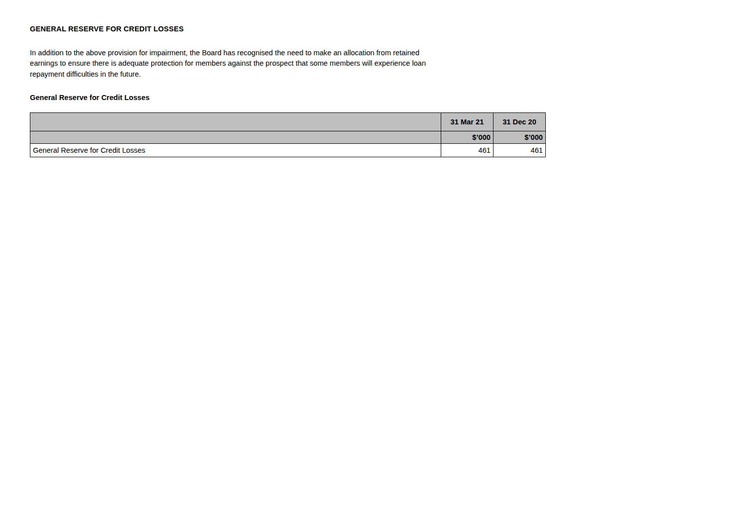GENERAL RESERVE FOR CREDIT LOSSES
In addition to the above provision for impairment, the Board has recognised the need to make an allocation from retained earnings to ensure there is adequate protection for members against the prospect that some members will experience loan repayment difficulties in the future.
General Reserve for Credit Losses
| | 31 Mar 21 | 31 Dec 20 |
| | $’000 | $’000 |
| General Reserve for Credit Losses | 461 | 461 |